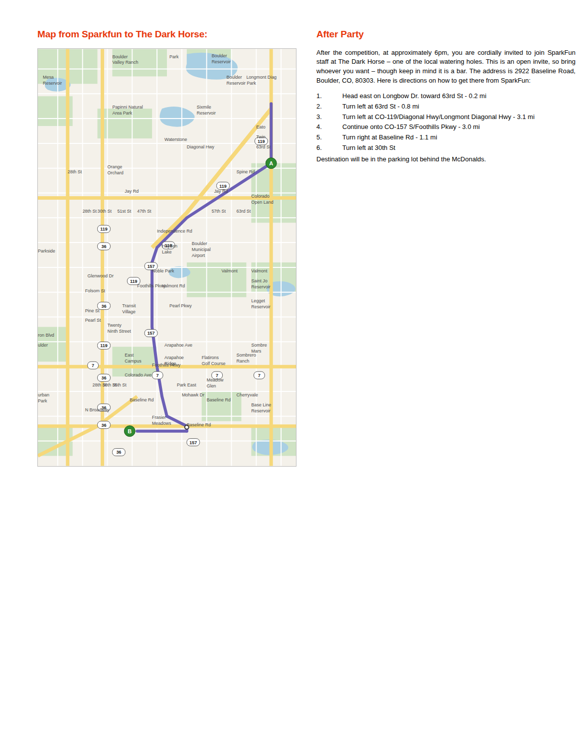Map from Sparkfun to The Dark Horse:
A B 119 119 119 119 119 119 157 157 157 36 36 36 36 36 36 7 7 7 7 Boulder Valley Ranch Park Boulder Reservoir Boulder Reservoir Park Mesa Reservoir Papinni Natural Area Park Sixmile Reservoir Waterstone Orange Orchard Jay Rd Jay Rd Colorado Open Land Independence Rd Hayden Lake Boulder Municipal Airport Noble Park Valmont Rd Valmont Valmont Saint Jo Reservoir Legget Reservoir Glenwood Dr Parkside Folsom St Transit Village Pearl Pkwy Pine St Pearl St Twenty Ninth Street ron Blvd ulder Arapahoe Ave East Campus Arapahoe Ridge Flatirons Golf Course Sombrero Ranch Sombre Mars Colorado Ave Park East Meadow Glen urban Park Baseline Rd Baseline Rd Base Line Reservoir Frasier Meadows N Broadway Mohawk Dr Cherryvale Diagonal Hwy Longmont Diag 47th St 51st St 30th St 28th St 28th St 57th St 63rd St Spine Rd 63rd St Eato Twin Foothills Pkwy Foothills Pkwy Baseline Rd 35th St 30th St 28th St
After Party
After the competition, at approximately 6pm, you are cordially invited to join SparkFun staff at The Dark Horse – one of the local watering holes. This is an open invite, so bring whoever you want – though keep in mind it is a bar. The address is 2922 Baseline Road, Boulder, CO, 80303. Here is directions on how to get there from SparkFun:
Head east on Longbow Dr. toward 63rd St - 0.2 mi
Turn left at 63rd St - 0.8 mi
Turn left at CO-119/Diagonal Hwy/Longmont Diagonal Hwy - 3.1 mi
Continue onto CO-157 S/Foothills Pkwy - 3.0 mi
Turn right at Baseline Rd - 1.1 mi
Turn left at 30th St
Destination will be in the parking lot behind the McDonalds.